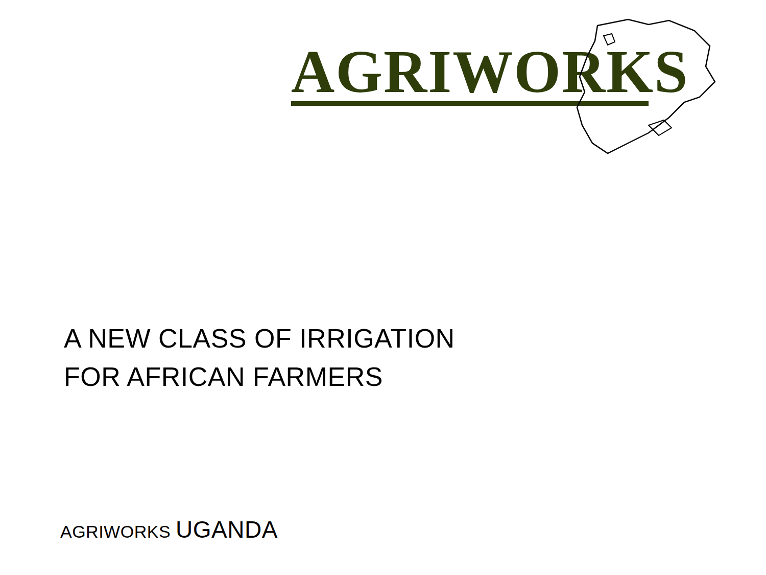AGRIWORKS
A NEW CLASS OF IRRIGATION
FOR AFRICAN FARMERS
AGRIWORKS UGANDA